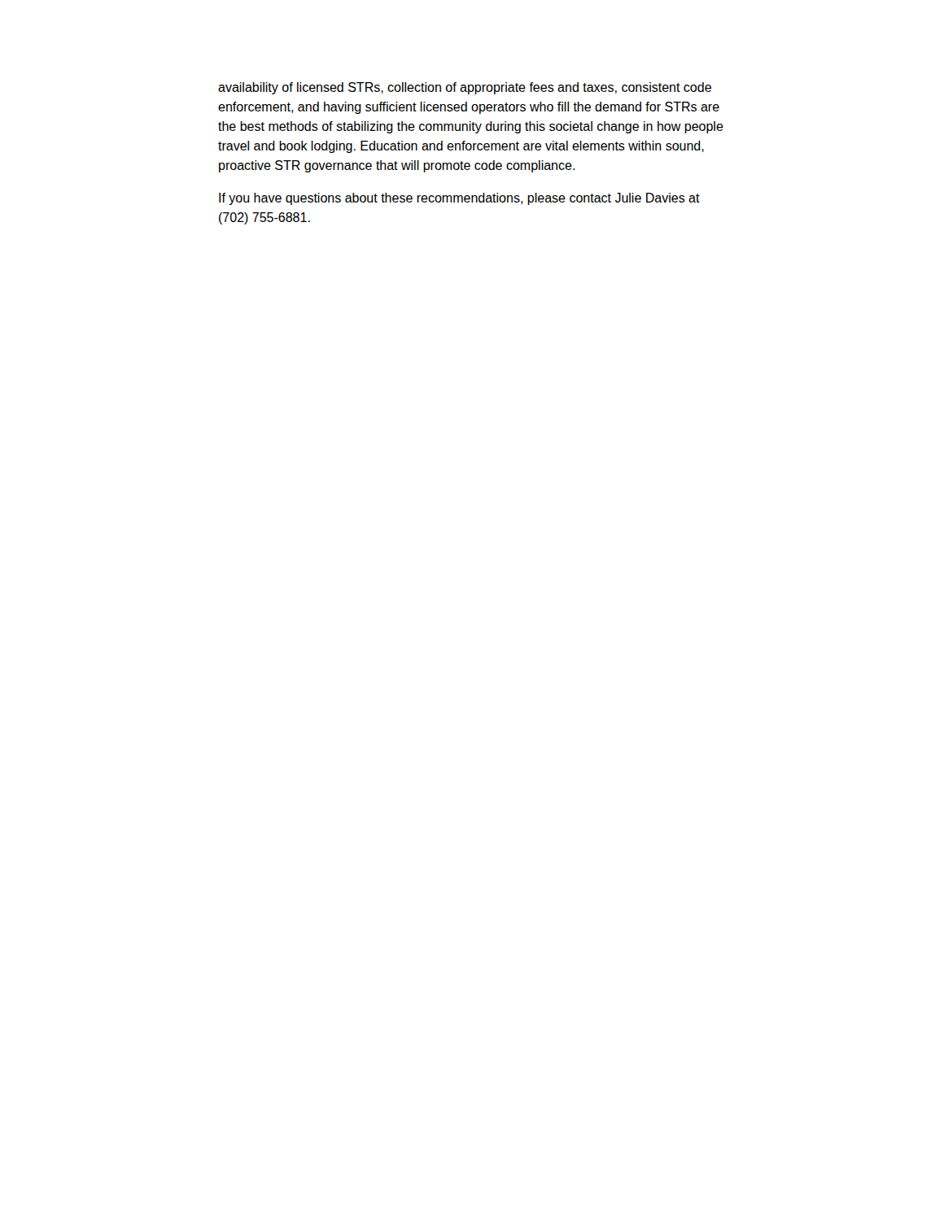availability of licensed STRs, collection of appropriate fees and taxes, consistent code enforcement, and having sufficient licensed operators who fill the demand for STRs are the best methods of stabilizing the community during this societal change in how people travel and book lodging. Education and enforcement are vital elements within sound, proactive STR governance that will promote code compliance.
If you have questions about these recommendations, please contact Julie Davies at (702) 755-6881.